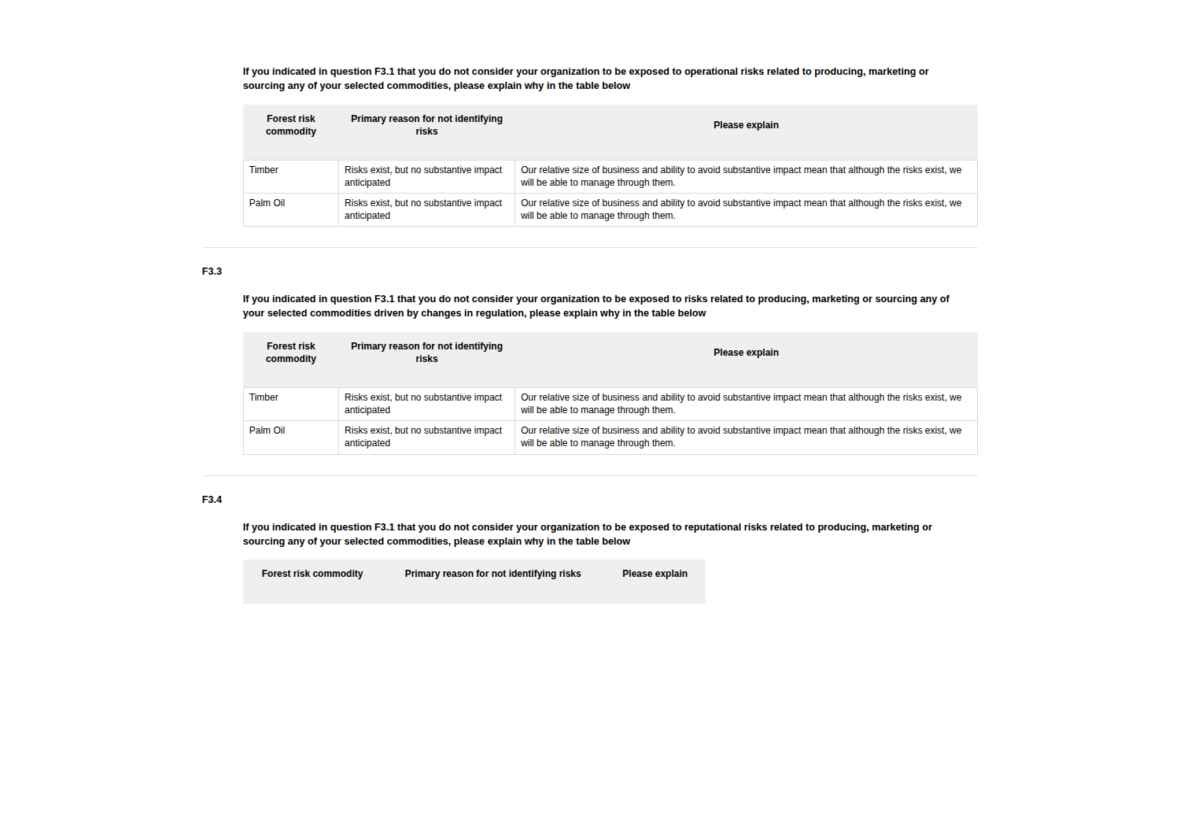If you indicated in question F3.1 that you do not consider your organization to be exposed to operational risks related to producing, marketing or sourcing any of your selected commodities, please explain why in the table below
| Forest risk commodity | Primary reason for not identifying risks | Please explain |
| --- | --- | --- |
| Timber | Risks exist, but no substantive impact anticipated | Our relative size of business and ability to avoid substantive impact mean that although the risks exist, we will be able to manage through them. |
| Palm Oil | Risks exist, but no substantive impact anticipated | Our relative size of business and ability to avoid substantive impact mean that although the risks exist, we will be able to manage through them. |
F3.3
If you indicated in question F3.1 that you do not consider your organization to be exposed to risks related to producing, marketing or sourcing any of your selected commodities driven by changes in regulation, please explain why in the table below
| Forest risk commodity | Primary reason for not identifying risks | Please explain |
| --- | --- | --- |
| Timber | Risks exist, but no substantive impact anticipated | Our relative size of business and ability to avoid substantive impact mean that although the risks exist, we will be able to manage through them. |
| Palm Oil | Risks exist, but no substantive impact anticipated | Our relative size of business and ability to avoid substantive impact mean that although the risks exist, we will be able to manage through them. |
F3.4
If you indicated in question F3.1 that you do not consider your organization to be exposed to reputational risks related to producing, marketing or sourcing any of your selected commodities, please explain why in the table below
| Forest risk commodity | Primary reason for not identifying risks | Please explain |
| --- | --- | --- |